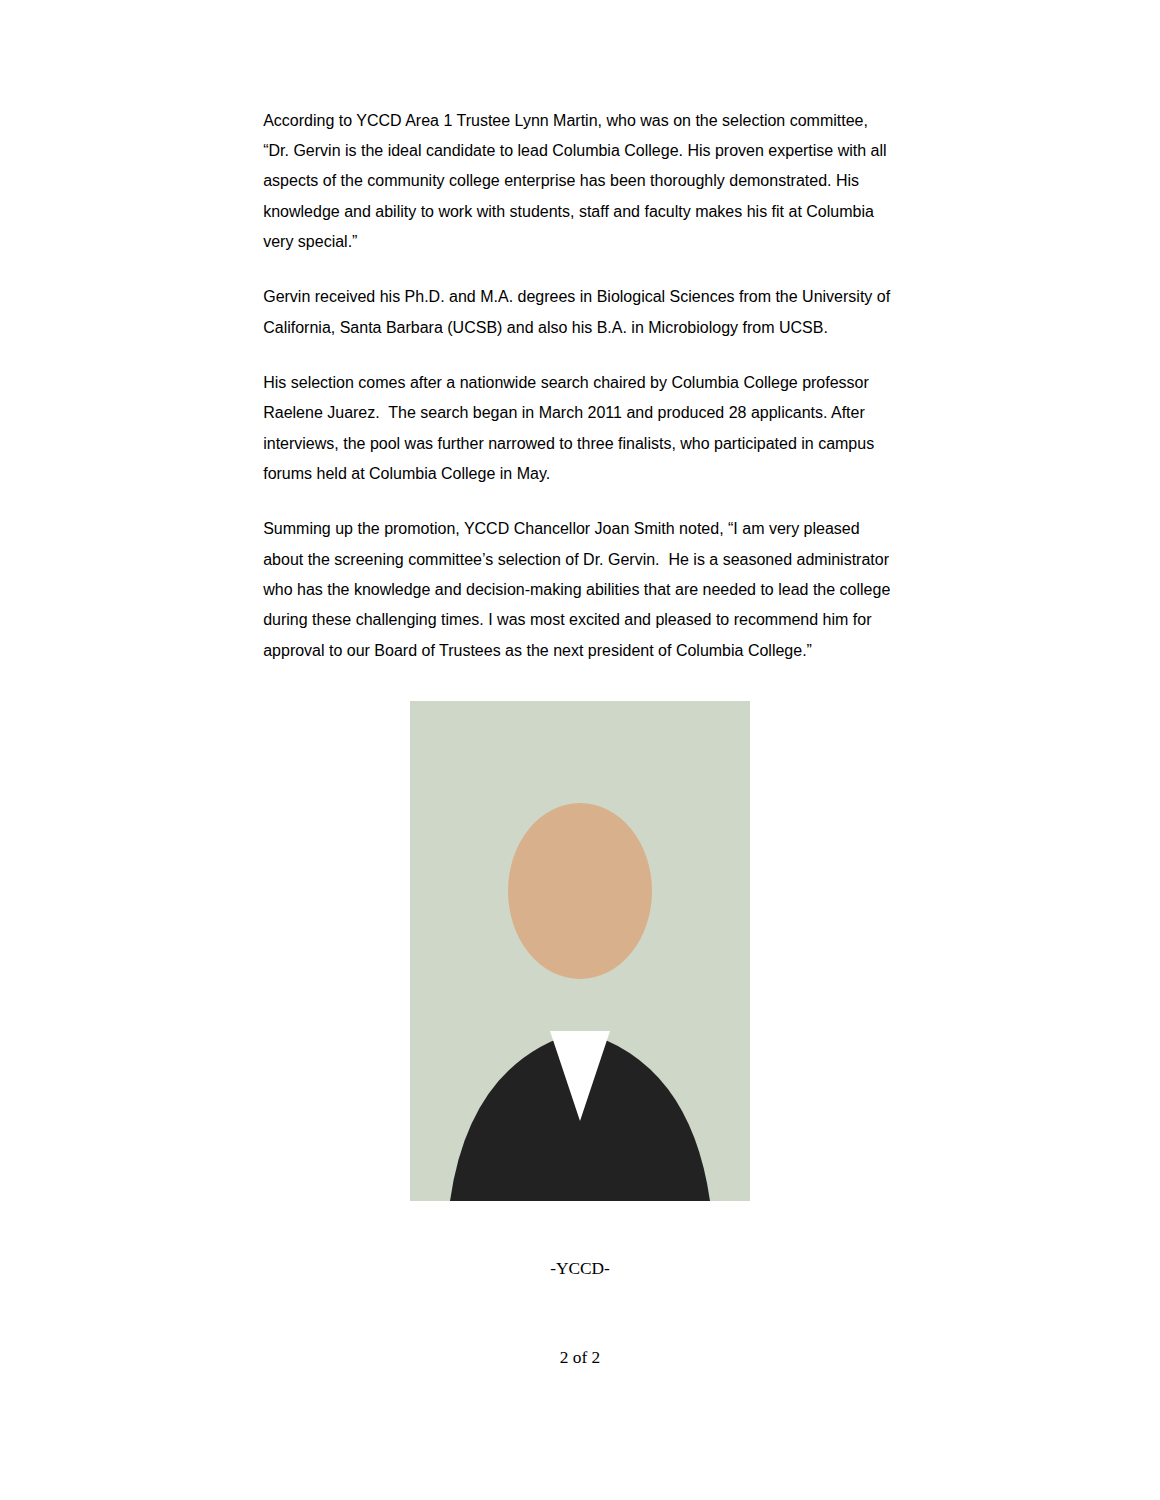According to YCCD Area 1 Trustee Lynn Martin, who was on the selection committee, “Dr. Gervin is the ideal candidate to lead Columbia College. His proven expertise with all aspects of the community college enterprise has been thoroughly demonstrated. His knowledge and ability to work with students, staff and faculty makes his fit at Columbia very special.”
Gervin received his Ph.D. and M.A. degrees in Biological Sciences from the University of California, Santa Barbara (UCSB) and also his B.A. in Microbiology from UCSB.
His selection comes after a nationwide search chaired by Columbia College professor Raelene Juarez. The search began in March 2011 and produced 28 applicants. After interviews, the pool was further narrowed to three finalists, who participated in campus forums held at Columbia College in May.
Summing up the promotion, YCCD Chancellor Joan Smith noted, “I am very pleased about the screening committee’s selection of Dr. Gervin. He is a seasoned administrator who has the knowledge and decision-making abilities that are needed to lead the college during these challenging times. I was most excited and pleased to recommend him for approval to our Board of Trustees as the next president of Columbia College.”
-YCCD-
2 of 2